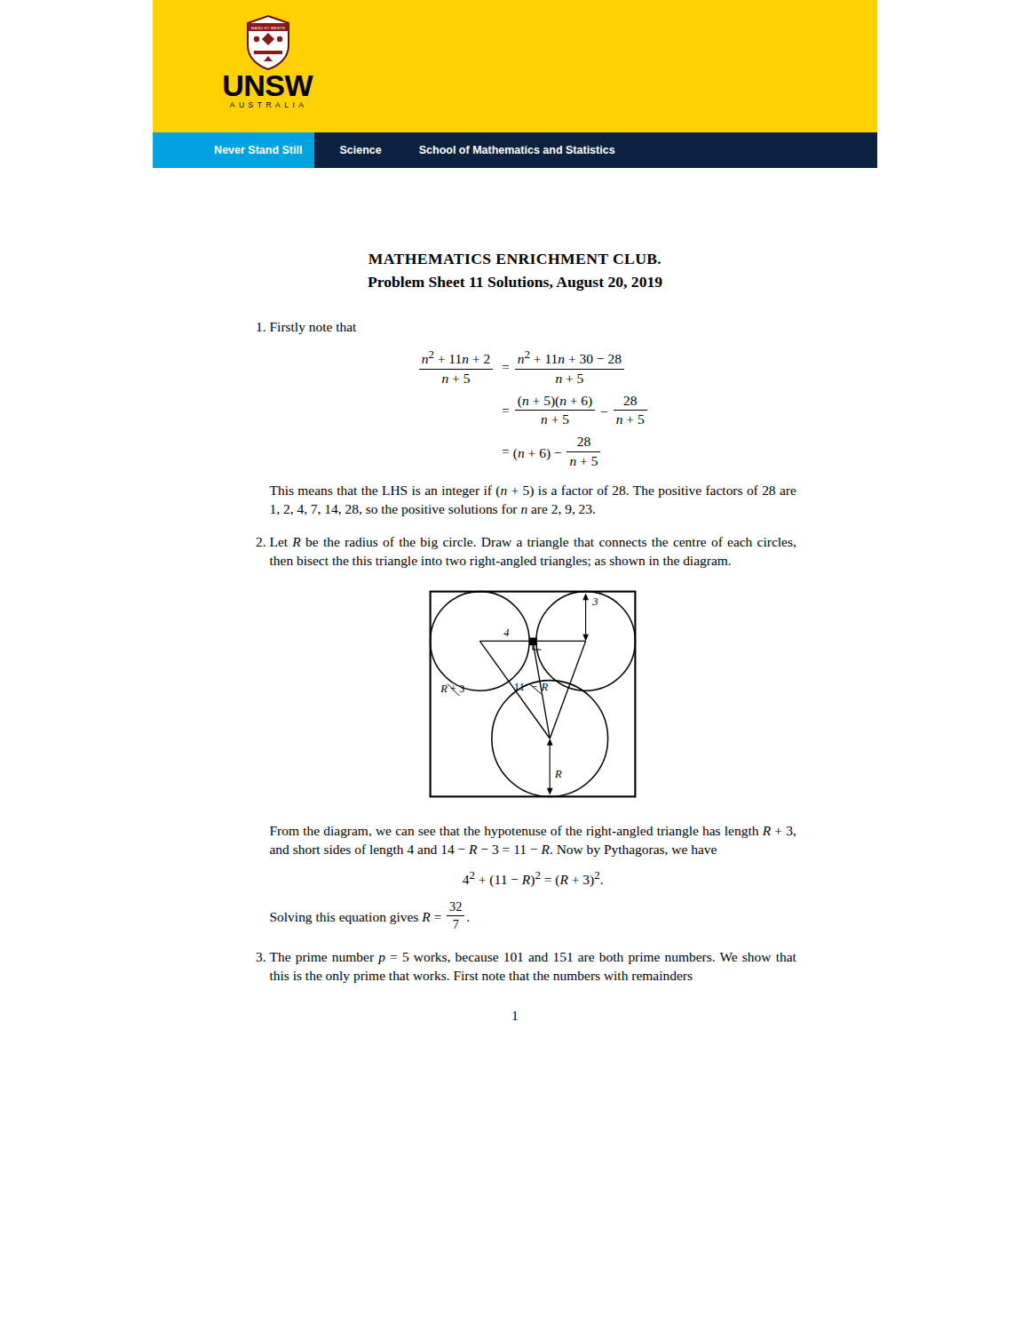MANU ET MENTE
UNSW
AUSTRALIA
Never Stand Still
Science
School of Mathematics and Statistics
MATHEMATICS ENRICHMENT CLUB.
Problem Sheet 11 Solutions, August 20, 2019
Firstly note that
| n 2 + 11 n + 2 n + 5 | = | n 2 + 11 n + 30 − 28 n + 5 |
| | = | ( n + 5)( n + 6) n + 5 − 28 n + 5 |
| | = | ( n + 6) − 28 n + 5 |
This means that the LHS is an integer if (n + 5) is a factor of 28. The positive factors of 28 are 1, 2, 4, 7, 14, 28, so the positive solutions for n are 2, 9, 23.
Let R be the radius of the big circle. Draw a triangle that connects the centre of each circles, then bisect the this triangle into two right-angled triangles; as shown in the diagram.
3 R 4 R + 3 11 − R
From the diagram, we can see that the hypotenuse of the right-angled triangle has length R + 3, and short sides of length 4 and 14 − R − 3 = 11 − R. Now by Pythagoras, we have
42 + (11 − R)2 = (R + 3)2.
Solving this equation gives R = 32 7 .
The prime number p = 5 works, because 101 and 151 are both prime numbers. We show that this is the only prime that works. First note that the numbers with remainders
1